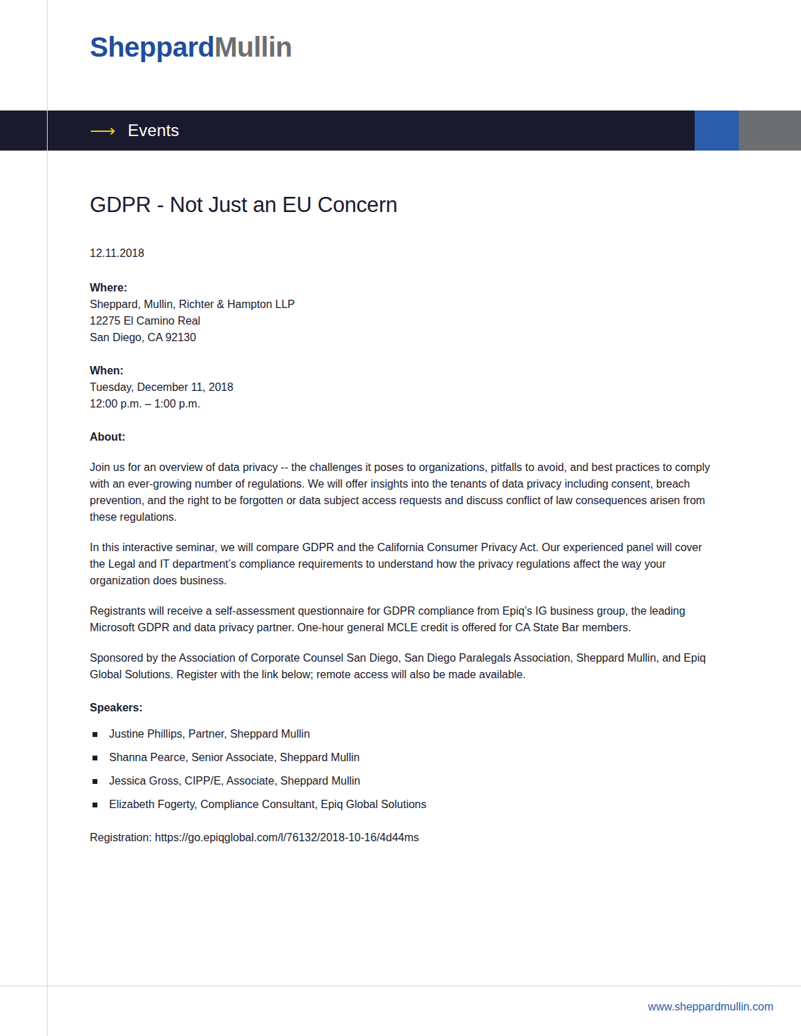Sheppard Mullin
⟶ Events
GDPR - Not Just an EU Concern
12.11.2018
Where:
Sheppard, Mullin, Richter & Hampton LLP
12275 El Camino Real
San Diego, CA 92130
When:
Tuesday, December 11, 2018
12:00 p.m. – 1:00 p.m.
About:
Join us for an overview of data privacy -- the challenges it poses to organizations, pitfalls to avoid, and best practices to comply with an ever-growing number of regulations. We will offer insights into the tenants of data privacy including consent, breach prevention, and the right to be forgotten or data subject access requests and discuss conflict of law consequences arisen from these regulations.
In this interactive seminar, we will compare GDPR and the California Consumer Privacy Act. Our experienced panel will cover the Legal and IT department’s compliance requirements to understand how the privacy regulations affect the way your organization does business.
Registrants will receive a self-assessment questionnaire for GDPR compliance from Epiq’s IG business group, the leading Microsoft GDPR and data privacy partner. One-hour general MCLE credit is offered for CA State Bar members.
Sponsored by the Association of Corporate Counsel San Diego, San Diego Paralegals Association, Sheppard Mullin, and Epiq Global Solutions. Register with the link below; remote access will also be made available.
Speakers:
Justine Phillips, Partner, Sheppard Mullin
Shanna Pearce, Senior Associate, Sheppard Mullin
Jessica Gross, CIPP/E, Associate, Sheppard Mullin
Elizabeth Fogerty, Compliance Consultant, Epiq Global Solutions
Registration: https://go.epiqglobal.com/l/76132/2018-10-16/4d44ms
www.sheppardmullin.com